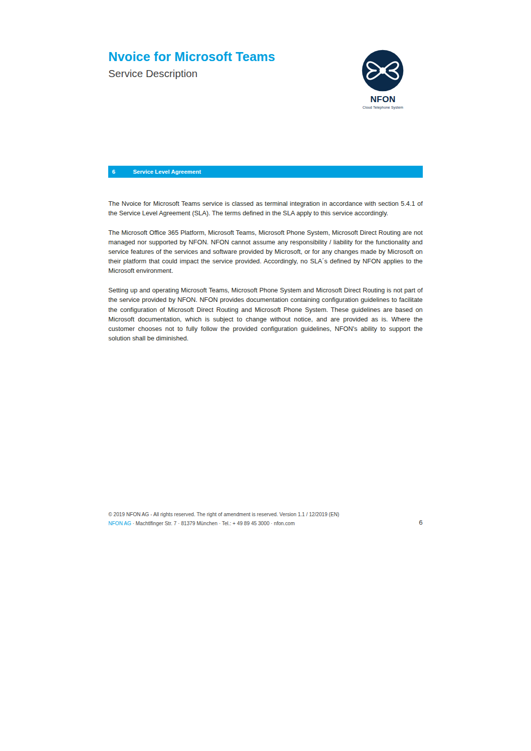Nvoice for Microsoft Teams
Service Description
NFON
Cloud Telephone System
6 Service Level Agreement
The Nvoice for Microsoft Teams service is classed as terminal integration in accordance with section 5.4.1 of the Service Level Agreement (SLA). The terms defined in the SLA apply to this service accordingly.
The Microsoft Office 365 Platform, Microsoft Teams, Microsoft Phone System, Microsoft Direct Routing are not managed nor supported by NFON. NFON cannot assume any responsibility / liability for the functionality and service features of the services and software provided by Microsoft, or for any changes made by Microsoft on their platform that could impact the service provided. Accordingly, no SLA´s defined by NFON applies to the Microsoft environment.
Setting up and operating Microsoft Teams, Microsoft Phone System and Microsoft Direct Routing is not part of the service provided by NFON. NFON provides documentation containing configuration guidelines to facilitate the configuration of Microsoft Direct Routing and Microsoft Phone System. These guidelines are based on Microsoft documentation, which is subject to change without notice, and are provided as is. Where the customer chooses not to fully follow the provided configuration guidelines, NFON's ability to support the solution shall be diminished.
© 2019 NFON AG - All rights reserved. The right of amendment is reserved. Version 1.1 / 12/2019 (EN)
NFON AG · Machtlfinger Str. 7 · 81379 München · Tel.: + 49 89 45 3000 · nfon.com
6